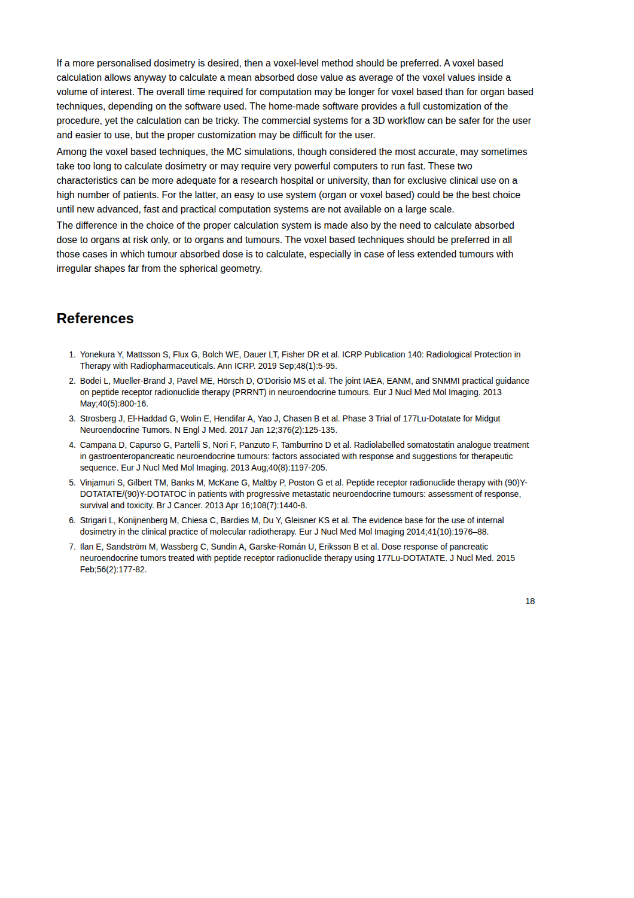If a more personalised dosimetry is desired, then a voxel-level method should be preferred. A voxel based calculation allows anyway to calculate a mean absorbed dose value as average of the voxel values inside a volume of interest. The overall time required for computation may be longer for voxel based than for organ based techniques, depending on the software used. The home-made software provides a full customization of the procedure, yet the calculation can be tricky. The commercial systems for a 3D workflow can be safer for the user and easier to use, but the proper customization may be difficult for the user.
Among the voxel based techniques, the MC simulations, though considered the most accurate, may sometimes take too long to calculate dosimetry or may require very powerful computers to run fast. These two characteristics can be more adequate for a research hospital or university, than for exclusive clinical use on a high number of patients. For the latter, an easy to use system (organ or voxel based) could be the best choice until new advanced, fast and practical computation systems are not available on a large scale.
The difference in the choice of the proper calculation system is made also by the need to calculate absorbed dose to organs at risk only, or to organs and tumours. The voxel based techniques should be preferred in all those cases in which tumour absorbed dose is to calculate, especially in case of less extended tumours with irregular shapes far from the spherical geometry.
References
Yonekura Y, Mattsson S, Flux G, Bolch WE, Dauer LT, Fisher DR et al. ICRP Publication 140: Radiological Protection in Therapy with Radiopharmaceuticals. Ann ICRP. 2019 Sep;48(1):5-95.
Bodei L, Mueller-Brand J, Pavel ME, Hörsch D, O'Dorisio MS et al. The joint IAEA, EANM, and SNMMI practical guidance on peptide receptor radionuclide therapy (PRRNT) in neuroendocrine tumours. Eur J Nucl Med Mol Imaging. 2013 May;40(5):800-16.
Strosberg J, El-Haddad G, Wolin E, Hendifar A, Yao J, Chasen B et al. Phase 3 Trial of 177Lu-Dotatate for Midgut Neuroendocrine Tumors. N Engl J Med. 2017 Jan 12;376(2):125-135.
Campana D, Capurso G, Partelli S, Nori F, Panzuto F, Tamburrino D et al. Radiolabelled somatostatin analogue treatment in gastroenteropancreatic neuroendocrine tumours: factors associated with response and suggestions for therapeutic sequence. Eur J Nucl Med Mol Imaging. 2013 Aug;40(8):1197-205.
Vinjamuri S, Gilbert TM, Banks M, McKane G, Maltby P, Poston G et al. Peptide receptor radionuclide therapy with (90)Y-DOTATATE/(90)Y-DOTATOC in patients with progressive metastatic neuroendocrine tumours: assessment of response, survival and toxicity. Br J Cancer. 2013 Apr 16;108(7):1440-8.
Strigari L, Konijnenberg M, Chiesa C, Bardies M, Du Y, Gleisner KS et al. The evidence base for the use of internal dosimetry in the clinical practice of molecular radiotherapy. Eur J Nucl Med Mol Imaging 2014;41(10):1976–88.
Ilan E, Sandström M, Wassberg C, Sundin A, Garske-Román U, Eriksson B et al. Dose response of pancreatic neuroendocrine tumors treated with peptide receptor radionuclide therapy using 177Lu-DOTATATE. J Nucl Med. 2015 Feb;56(2):177-82.
18